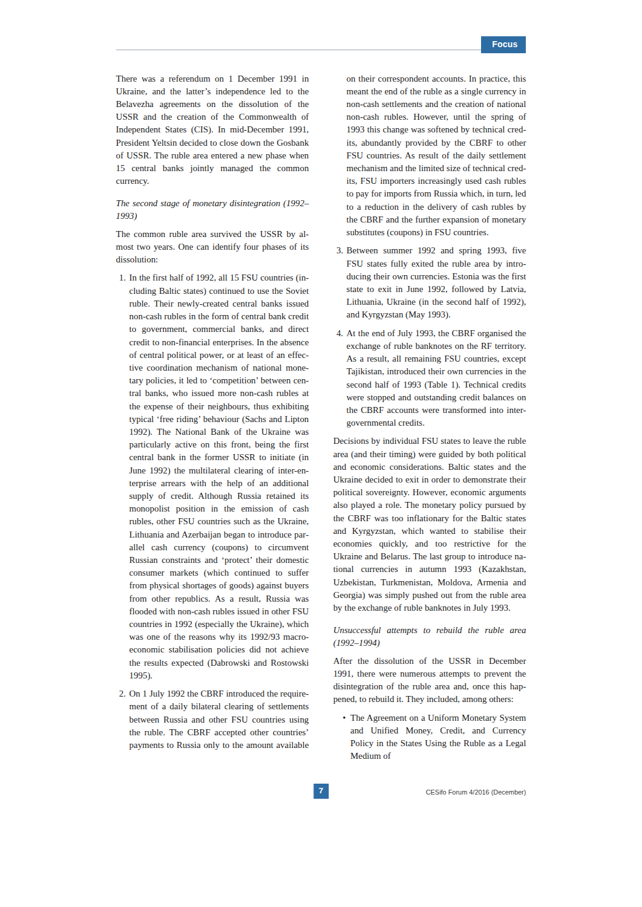Focus
There was a referendum on 1 December 1991 in Ukraine, and the latter’s independence led to the Belavezha agreements on the dissolution of the USSR and the creation of the Commonwealth of Independent States (CIS). In mid-December 1991, President Yeltsin decided to close down the Gosbank of USSR. The ruble area entered a new phase when 15 central banks jointly managed the common currency.
The second stage of monetary disintegration (1992–1993)
The common ruble area survived the USSR by almost two years. One can identify four phases of its dissolution:
In the first half of 1992, all 15 FSU countries (including Baltic states) continued to use the Soviet ruble. Their newly-created central banks issued non-cash rubles in the form of central bank credit to government, commercial banks, and direct credit to non-financial enterprises. In the absence of central political power, or at least of an effective coordination mechanism of national monetary policies, it led to ‘competition’ between central banks, who issued more non-cash rubles at the expense of their neighbours, thus exhibiting typical ‘free riding’ behaviour (Sachs and Lipton 1992). The National Bank of the Ukraine was particularly active on this front, being the first central bank in the former USSR to initiate (in June 1992) the multilateral clearing of inter-enterprise arrears with the help of an additional supply of credit. Although Russia retained its monopolist position in the emission of cash rubles, other FSU countries such as the Ukraine, Lithuania and Azerbaijan began to introduce parallel cash currency (coupons) to circumvent Russian constraints and ‘protect’ their domestic consumer markets (which continued to suffer from physical shortages of goods) against buyers from other republics. As a result, Russia was flooded with non-cash rubles issued in other FSU countries in 1992 (especially the Ukraine), which was one of the reasons why its 1992/93 macroeconomic stabilisation policies did not achieve the results expected (Dabrowski and Rostowski 1995).
On 1 July 1992 the CBRF introduced the requirement of a daily bilateral clearing of settlements between Russia and other FSU countries using the ruble. The CBRF accepted other countries’ payments to Russia only to the amount available on their correspondent accounts. In practice, this meant the end of the ruble as a single currency in non-cash settlements and the creation of national non-cash rubles. However, until the spring of 1993 this change was softened by technical credits, abundantly provided by the CBRF to other FSU countries. As result of the daily settlement mechanism and the limited size of technical credits, FSU importers increasingly used cash rubles to pay for imports from Russia which, in turn, led to a reduction in the delivery of cash rubles by the CBRF and the further expansion of monetary substitutes (coupons) in FSU countries.
Between summer 1992 and spring 1993, five FSU states fully exited the ruble area by introducing their own currencies. Estonia was the first state to exit in June 1992, followed by Latvia, Lithuania, Ukraine (in the second half of 1992), and Kyrgyzstan (May 1993).
At the end of July 1993, the CBRF organised the exchange of ruble banknotes on the RF territory. As a result, all remaining FSU countries, except Tajikistan, introduced their own currencies in the second half of 1993 (Table 1). Technical credits were stopped and outstanding credit balances on the CBRF accounts were transformed into inter-governmental credits.
Decisions by individual FSU states to leave the ruble area (and their timing) were guided by both political and economic considerations. Baltic states and the Ukraine decided to exit in order to demonstrate their political sovereignty. However, economic arguments also played a role. The monetary policy pursued by the CBRF was too inflationary for the Baltic states and Kyrgyzstan, which wanted to stabilise their economies quickly, and too restrictive for the Ukraine and Belarus. The last group to introduce national currencies in autumn 1993 (Kazakhstan, Uzbekistan, Turkmenistan, Moldova, Armenia and Georgia) was simply pushed out from the ruble area by the exchange of ruble banknotes in July 1993.
Unsuccessful attempts to rebuild the ruble area (1992–1994)
After the dissolution of the USSR in December 1991, there were numerous attempts to prevent the disintegration of the ruble area and, once this happened, to rebuild it. They included, among others:
The Agreement on a Uniform Monetary System and Unified Money, Credit, and Currency Policy in the States Using the Ruble as a Legal Medium of
7
CESifo Forum 4/2016 (December)